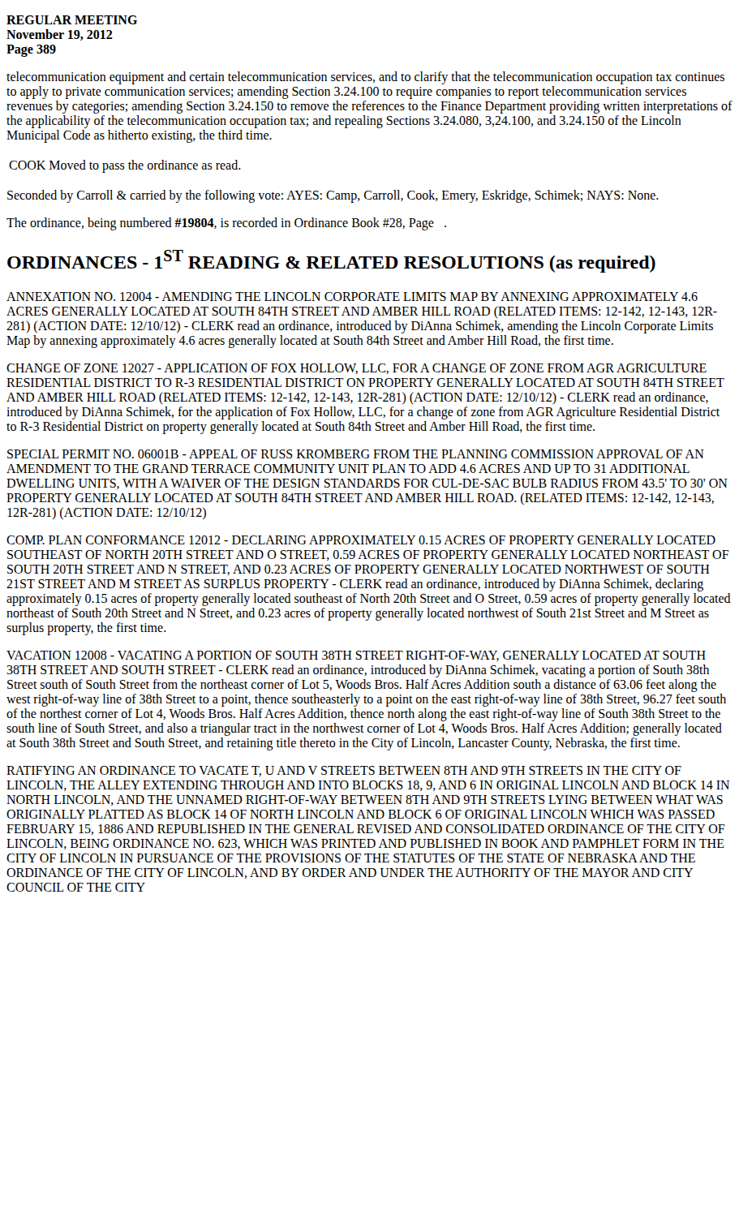REGULAR MEETING
November 19, 2012
Page 389
telecommunication equipment and certain telecommunication services, and to clarify that the telecommunication occupation tax continues to apply to private communication services; amending Section 3.24.100 to require companies to report telecommunication services revenues by categories; amending Section 3.24.150 to remove the references to the Finance Department providing written interpretations of the applicability of the telecommunication occupation tax; and repealing Sections 3.24.080, 3,24.100, and 3.24.150 of the Lincoln Municipal Code as hitherto existing, the third time.
| COOK | Moved to pass the ordinance as read. |
Seconded by Carroll & carried by the following vote: AYES: Camp, Carroll, Cook, Emery, Eskridge, Schimek; NAYS: None.
The ordinance, being numbered #19804, is recorded in Ordinance Book #28, Page .
ORDINANCES - 1ST READING & RELATED RESOLUTIONS (as required)
ANNEXATION NO. 12004 - AMENDING THE LINCOLN CORPORATE LIMITS MAP BY ANNEXING APPROXIMATELY 4.6 ACRES GENERALLY LOCATED AT SOUTH 84TH STREET AND AMBER HILL ROAD (RELATED ITEMS: 12-142, 12-143, 12R-281) (ACTION DATE: 12/10/12) - CLERK read an ordinance, introduced by DiAnna Schimek, amending the Lincoln Corporate Limits Map by annexing approximately 4.6 acres generally located at South 84th Street and Amber Hill Road, the first time.
CHANGE OF ZONE 12027 - APPLICATION OF FOX HOLLOW, LLC, FOR A CHANGE OF ZONE FROM AGR AGRICULTURE RESIDENTIAL DISTRICT TO R-3 RESIDENTIAL DISTRICT ON PROPERTY GENERALLY LOCATED AT SOUTH 84TH STREET AND AMBER HILL ROAD (RELATED ITEMS: 12-142, 12-143, 12R-281) (ACTION DATE: 12/10/12) - CLERK read an ordinance, introduced by DiAnna Schimek, for the application of Fox Hollow, LLC, for a change of zone from AGR Agriculture Residential District to R-3 Residential District on property generally located at South 84th Street and Amber Hill Road, the first time.
SPECIAL PERMIT NO. 06001B - APPEAL OF RUSS KROMBERG FROM THE PLANNING COMMISSION APPROVAL OF AN AMENDMENT TO THE GRAND TERRACE COMMUNITY UNIT PLAN TO ADD 4.6 ACRES AND UP TO 31 ADDITIONAL DWELLING UNITS, WITH A WAIVER OF THE DESIGN STANDARDS FOR CUL-DE-SAC BULB RADIUS FROM 43.5' TO 30' ON PROPERTY GENERALLY LOCATED AT SOUTH 84TH STREET AND AMBER HILL ROAD. (RELATED ITEMS: 12-142, 12-143, 12R-281) (ACTION DATE: 12/10/12)
COMP. PLAN CONFORMANCE 12012 - DECLARING APPROXIMATELY 0.15 ACRES OF PROPERTY GENERALLY LOCATED SOUTHEAST OF NORTH 20TH STREET AND O STREET, 0.59 ACRES OF PROPERTY GENERALLY LOCATED NORTHEAST OF SOUTH 20TH STREET AND N STREET, AND 0.23 ACRES OF PROPERTY GENERALLY LOCATED NORTHWEST OF SOUTH 21ST STREET AND M STREET AS SURPLUS PROPERTY - CLERK read an ordinance, introduced by DiAnna Schimek, declaring approximately 0.15 acres of property generally located southeast of North 20th Street and O Street, 0.59 acres of property generally located northeast of South 20th Street and N Street, and 0.23 acres of property generally located northwest of South 21st Street and M Street as surplus property, the first time.
VACATION 12008 - VACATING A PORTION OF SOUTH 38TH STREET RIGHT-OF-WAY, GENERALLY LOCATED AT SOUTH 38TH STREET AND SOUTH STREET - CLERK read an ordinance, introduced by DiAnna Schimek, vacating a portion of South 38th Street south of South Street from the northeast corner of Lot 5, Woods Bros. Half Acres Addition south a distance of 63.06 feet along the west right-of-way line of 38th Street to a point, thence southeasterly to a point on the east right-of-way line of 38th Street, 96.27 feet south of the northest corner of Lot 4, Woods Bros. Half Acres Addition, thence north along the east right-of-way line of South 38th Street to the south line of South Street, and also a triangular tract in the northwest corner of Lot 4, Woods Bros. Half Acres Addition; generally located at South 38th Street and South Street, and retaining title thereto in the City of Lincoln, Lancaster County, Nebraska, the first time.
RATIFYING AN ORDINANCE TO VACATE T, U AND V STREETS BETWEEN 8TH AND 9TH STREETS IN THE CITY OF LINCOLN, THE ALLEY EXTENDING THROUGH AND INTO BLOCKS 18, 9, AND 6 IN ORIGINAL LINCOLN AND BLOCK 14 IN NORTH LINCOLN, AND THE UNNAMED RIGHT-OF-WAY BETWEEN 8TH AND 9TH STREETS LYING BETWEEN WHAT WAS ORIGINALLY PLATTED AS BLOCK 14 OF NORTH LINCOLN AND BLOCK 6 OF ORIGINAL LINCOLN WHICH WAS PASSED FEBRUARY 15, 1886 AND REPUBLISHED IN THE GENERAL REVISED AND CONSOLIDATED ORDINANCE OF THE CITY OF LINCOLN, BEING ORDINANCE NO. 623, WHICH WAS PRINTED AND PUBLISHED IN BOOK AND PAMPHLET FORM IN THE CITY OF LINCOLN IN PURSUANCE OF THE PROVISIONS OF THE STATUTES OF THE STATE OF NEBRASKA AND THE ORDINANCE OF THE CITY OF LINCOLN, AND BY ORDER AND UNDER THE AUTHORITY OF THE MAYOR AND CITY COUNCIL OF THE CITY